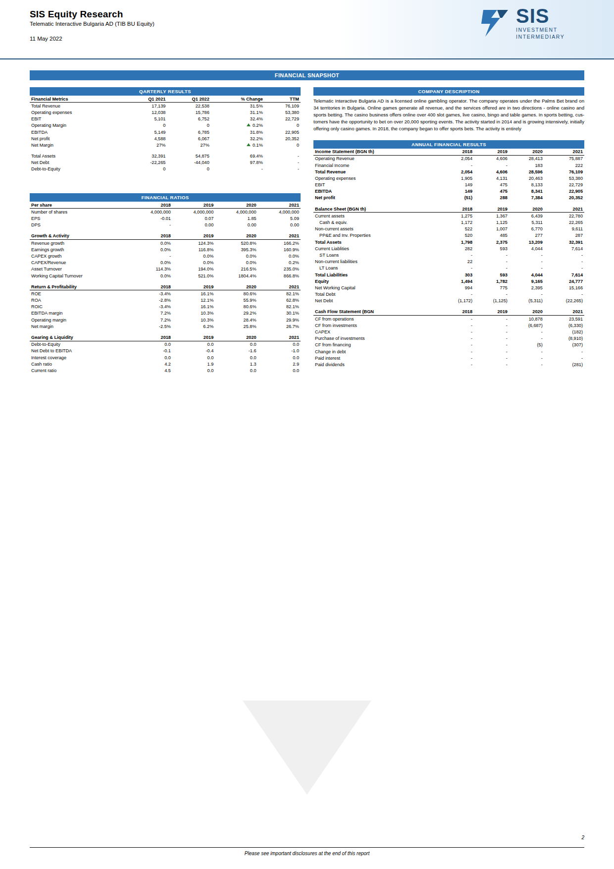SIS Equity Research
Telematic Interactive Bulgaria AD (TIB BU Equity)
11 May 2022
SIS
INVESTMENT
INTERMEDIARY
FINANCIAL SNAPSHOT
QARTERLY RESULTS
| Financial Metrics | Q1 2021 | Q1 2022 | % Change | TTM |
| --- | --- | --- | --- | --- |
| Total Revenue | 17,139 | 22,538 | 31.5% | 76,109 |
| Operating expenses | 12,038 | 15,786 | 31.1% | 53,380 |
| EBIT | 5,101 | 6,752 | 32.4% | 22,729 |
| Operating Margin | 0 | 0 | 0.2% | 0 |
| EBITDA | 5,149 | 6,785 | 31.8% | 22,905 |
| Net profit | 4,588 | 6,067 | 32.2% | 20,352 |
| Net Margin | 27% | 27% | 0.1% | 0 |
| Total Assets | 32,391 | 54,875 | 69.4% | - |
| Net Debt | -22,265 | -44,040 | 97.8% | - |
| Debt-to-Equity | 0 | 0 | - | - |
FINANCIAL RATIOS
| Per share | 2018 | 2019 | 2020 | 2021 |
| --- | --- | --- | --- | --- |
| Number of shares | 4,000,000 | 4,000,000 | 4,000,000 | 4,000,000 |
| EPS | -0.01 | 0.07 | 1.85 | 5.09 |
| DPS | - | 0.00 | 0.00 | 0.00 |
| Growth & Activity | 2018 | 2019 | 2020 | 2021 |
| Revenue growth | 0.0% | 124.3% | 520.8% | 166.2% |
| Earnings growth | 0.0% | 116.8% | 395.3% | 160.9% |
| CAPEX growth | - | 0.0% | 0.0% | 0.0% |
| CAPEX/Revenue | 0.0% | 0.0% | 0.0% | 0.2% |
| Asset Turnover | 114.3% | 194.0% | 216.5% | 235.0% |
| Working Capital Turnover | 0.0% | 521.0% | 1804.4% | 866.8% |
| Return & Profitability | 2018 | 2019 | 2020 | 2021 |
| ROE | -3.4% | 16.1% | 80.6% | 82.1% |
| ROA | -2.8% | 12.1% | 55.9% | 62.8% |
| ROIC | -3.4% | 16.1% | 80.6% | 82.1% |
| EBITDA margin | 7.2% | 10.3% | 29.2% | 30.1% |
| Operating margin | 7.2% | 10.3% | 28.4% | 29.9% |
| Net margin | -2.5% | 6.2% | 25.8% | 26.7% |
| Gearing & Liquidity | 2018 | 2019 | 2020 | 2021 |
| Debt-to-Equity | 0.0 | 0.0 | 0.0 | 0.0 |
| Net Debt to EBITDA | -0.1 | -0.4 | -1.6 | -1.0 |
| Interest coverage | 0.0 | 0.0 | 0.0 | 0.0 |
| Cash ratio | 4.2 | 1.9 | 1.3 | 2.9 |
| Current ratio | 4.5 | 0.0 | 0.0 | 0.0 |
COMPANY DESCRIPTION
Telematic Interactive Bulgaria AD is a licensed online gambling operator. The company operates under the Palms Bet brand on 34 territories in Bulgaria. Online games generate all revenue, and the services offered are in two directions - online casino and sports betting. The casino business offers online over 400 slot games, live casino, bingo and table games. In sports betting, customers have the opportunity to bet on over 20,000 sporting events. The activity started in 2014 and is growing intensively, initially offering only casino games. In 2018, the company began to offer sports bets. The activity is entirely
ANNUAL FINANCIAL RESULTS
| Income Statement (BGN th) | 2018 | 2019 | 2020 | 2021 |
| --- | --- | --- | --- | --- |
| Operating Revenue | 2,054 | 4,606 | 28,413 | 75,887 |
| Financial Income | - | - | 183 | 222 |
| Total Revenue | 2,054 | 4,606 | 28,596 | 76,109 |
| Operating expenses | 1,905 | 4,131 | 20,463 | 53,380 |
| EBIT | 149 | 475 | 8,133 | 22,729 |
| EBITDA | 149 | 475 | 8,341 | 22,905 |
| Net profit | (51) | 288 | 7,384 | 20,352 |
| Balance Sheet (BGN th) | 2018 | 2019 | 2020 | 2021 |
| Current assets | 1,275 | 1,367 | 6,439 | 22,780 |
| Cash & equiv. | 1,172 | 1,125 | 5,311 | 22,265 |
| Non-current assets | 522 | 1,007 | 6,770 | 9,611 |
| PP&E and Inv. Properties | 520 | 485 | 277 | 287 |
| Total Assets | 1,798 | 2,375 | 13,209 | 32,391 |
| Current Liablities | 282 | 593 | 4,044 | 7,614 |
| ST Loans | - | - | - | - |
| Non-current liabilities | 22 | - | - | - |
| LT Loans | - | - | - | - |
| Total Liabilities | 303 | 593 | 4,044 | 7,614 |
| Equity | 1,494 | 1,782 | 9,165 | 24,777 |
| Net Working Capital | 994 | 775 | 2,395 | 15,166 |
| Total Debt | - | - | - | - |
| Net Debt | (1,172) | (1,125) | (5,311) | (22,265) |
| Cash Flow Statement (BGN | 2018 | 2019 | 2020 | 2021 |
| CF from operations | - | - | 10,878 | 23,591 |
| CF from investments | - | - | (6,687) | (6,330) |
| CAPEX | - | - | - | (182) |
| Purchase of investments | - | - | - | (8,910) |
| CF from financing | - | - | (5) | (307) |
| Change in debt | - | - | - | - |
| Paid interest | - | - | - | - |
| Paid dividends | - | - | - | (281) |
2
Please see important disclosures at the end of this report